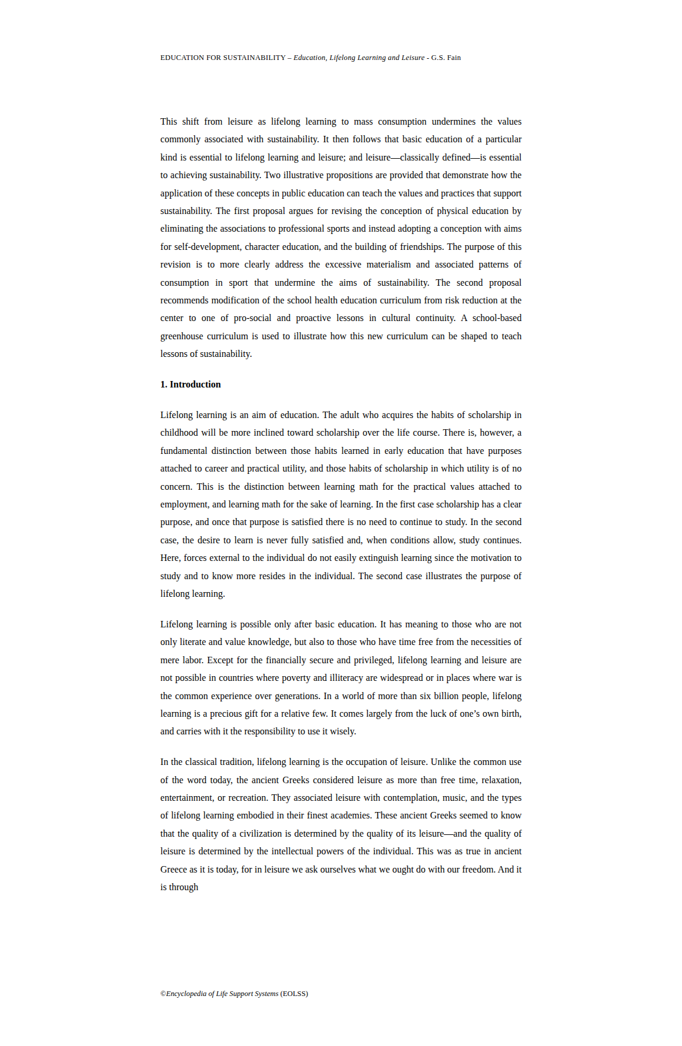EDUCATION FOR SUSTAINABILITY – Education, Lifelong Learning and Leisure - G.S. Fain
This shift from leisure as lifelong learning to mass consumption undermines the values commonly associated with sustainability. It then follows that basic education of a particular kind is essential to lifelong learning and leisure; and leisure—classically defined—is essential to achieving sustainability. Two illustrative propositions are provided that demonstrate how the application of these concepts in public education can teach the values and practices that support sustainability. The first proposal argues for revising the conception of physical education by eliminating the associations to professional sports and instead adopting a conception with aims for self-development, character education, and the building of friendships. The purpose of this revision is to more clearly address the excessive materialism and associated patterns of consumption in sport that undermine the aims of sustainability. The second proposal recommends modification of the school health education curriculum from risk reduction at the center to one of pro-social and proactive lessons in cultural continuity. A school-based greenhouse curriculum is used to illustrate how this new curriculum can be shaped to teach lessons of sustainability.
1. Introduction
Lifelong learning is an aim of education. The adult who acquires the habits of scholarship in childhood will be more inclined toward scholarship over the life course. There is, however, a fundamental distinction between those habits learned in early education that have purposes attached to career and practical utility, and those habits of scholarship in which utility is of no concern. This is the distinction between learning math for the practical values attached to employment, and learning math for the sake of learning. In the first case scholarship has a clear purpose, and once that purpose is satisfied there is no need to continue to study. In the second case, the desire to learn is never fully satisfied and, when conditions allow, study continues. Here, forces external to the individual do not easily extinguish learning since the motivation to study and to know more resides in the individual. The second case illustrates the purpose of lifelong learning.
Lifelong learning is possible only after basic education. It has meaning to those who are not only literate and value knowledge, but also to those who have time free from the necessities of mere labor. Except for the financially secure and privileged, lifelong learning and leisure are not possible in countries where poverty and illiteracy are widespread or in places where war is the common experience over generations. In a world of more than six billion people, lifelong learning is a precious gift for a relative few. It comes largely from the luck of one’s own birth, and carries with it the responsibility to use it wisely.
In the classical tradition, lifelong learning is the occupation of leisure. Unlike the common use of the word today, the ancient Greeks considered leisure as more than free time, relaxation, entertainment, or recreation. They associated leisure with contemplation, music, and the types of lifelong learning embodied in their finest academies. These ancient Greeks seemed to know that the quality of a civilization is determined by the quality of its leisure—and the quality of leisure is determined by the intellectual powers of the individual. This was as true in ancient Greece as it is today, for in leisure we ask ourselves what we ought do with our freedom. And it is through
©Encyclopedia of Life Support Systems (EOLSS)